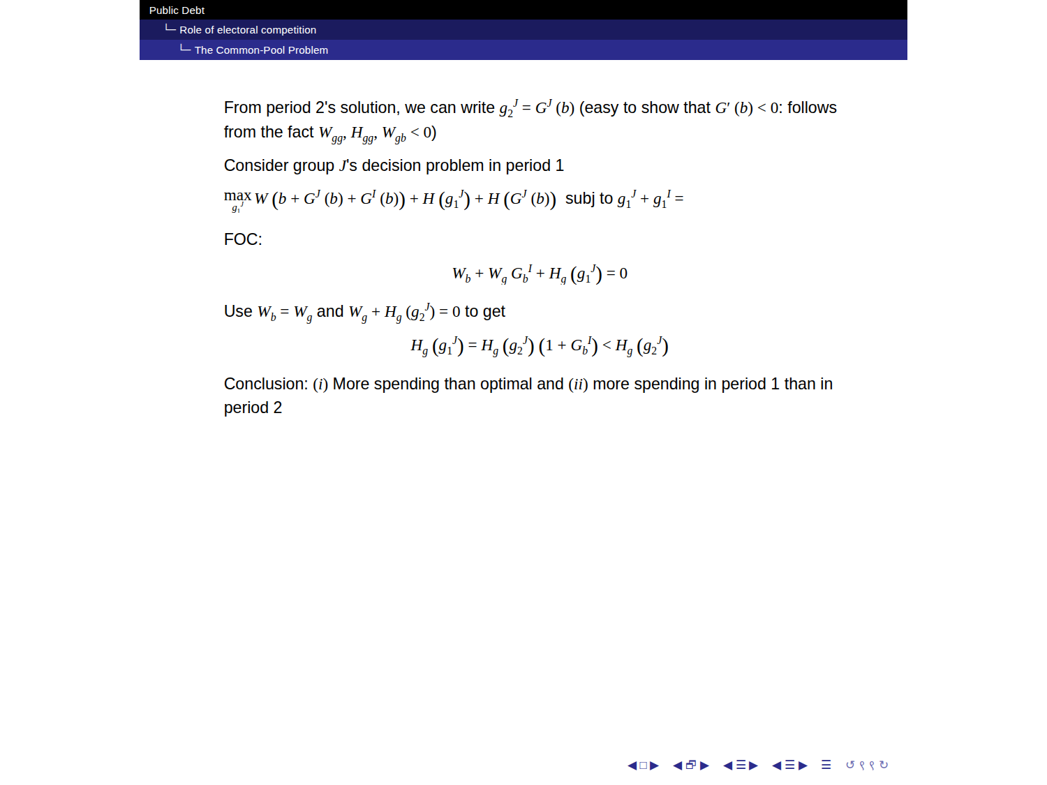Public Debt
└─Role of electoral competition
└─The Common-Pool Problem
From period 2's solution, we can write g2J = GJ (b) (easy to show that G′ (b) < 0: follows from the fact Wgg, Hgg, Wgb < 0)
Consider group J's decision problem in period 1
max g1J W (b + GJ (b) + GI (b)) + H (g1J) + H (GJ (b)) subj to g1J + g1I =
FOC:
Wb + Wg GbI + Hg (g1J) = 0
Use Wb = Wg and Wg + Hg (g2J) = 0 to get
Hg (g1J) = Hg (g2J) (1 + GbI) < Hg (g2J)
Conclusion: (i) More spending than optimal and (ii) more spending in period 1 than in period 2
◀ □ ▶ ◀ 🗗 ▶ ◀ ☰ ▶ ◀ ☰ ▶ ☰ ↺ ९ ९ ↻